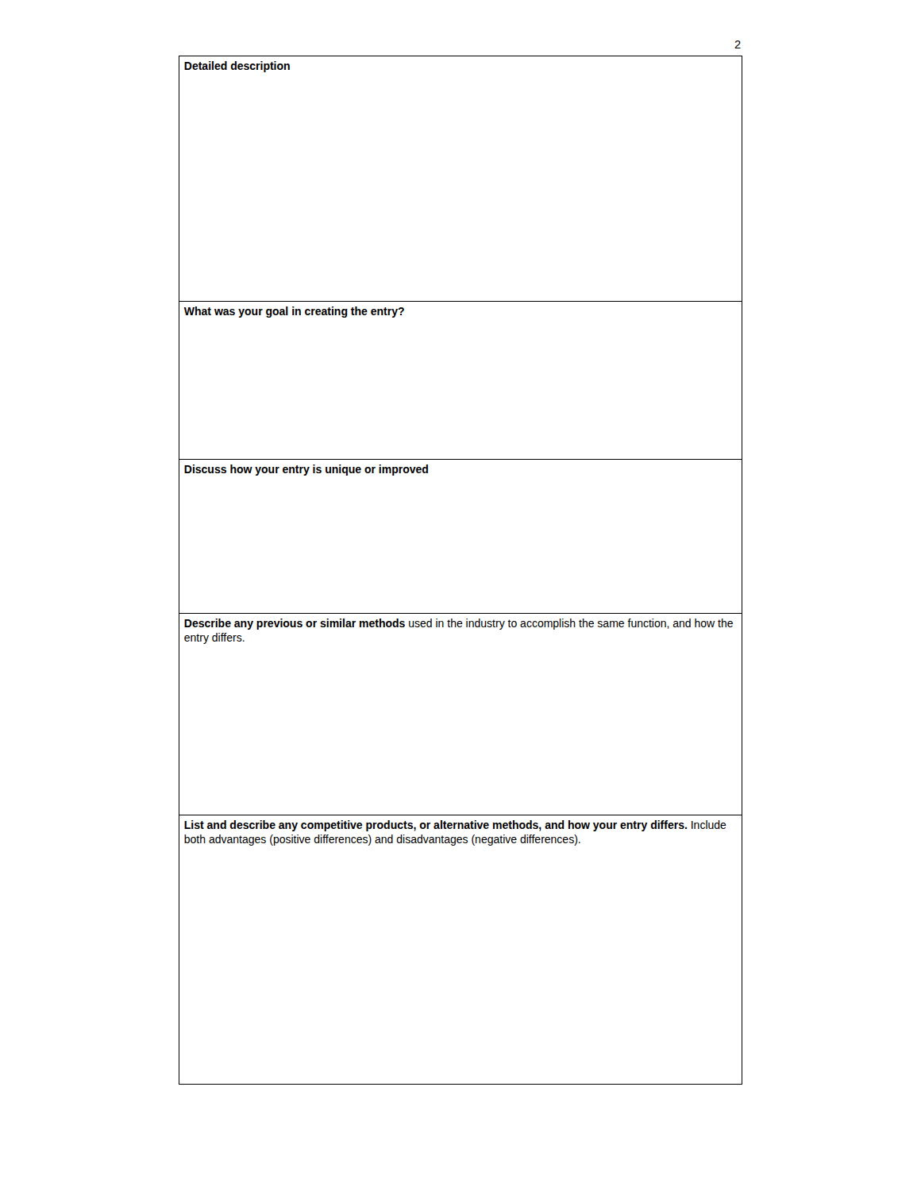2
| Detailed description |
| What was your goal in creating the entry? |
| Discuss how your entry is unique or improved |
| Describe any previous or similar methods used in the industry to accomplish the same function, and how the entry differs. |
| List and describe any competitive products, or alternative methods, and how your entry differs. Include both advantages (positive differences) and disadvantages (negative differences). |